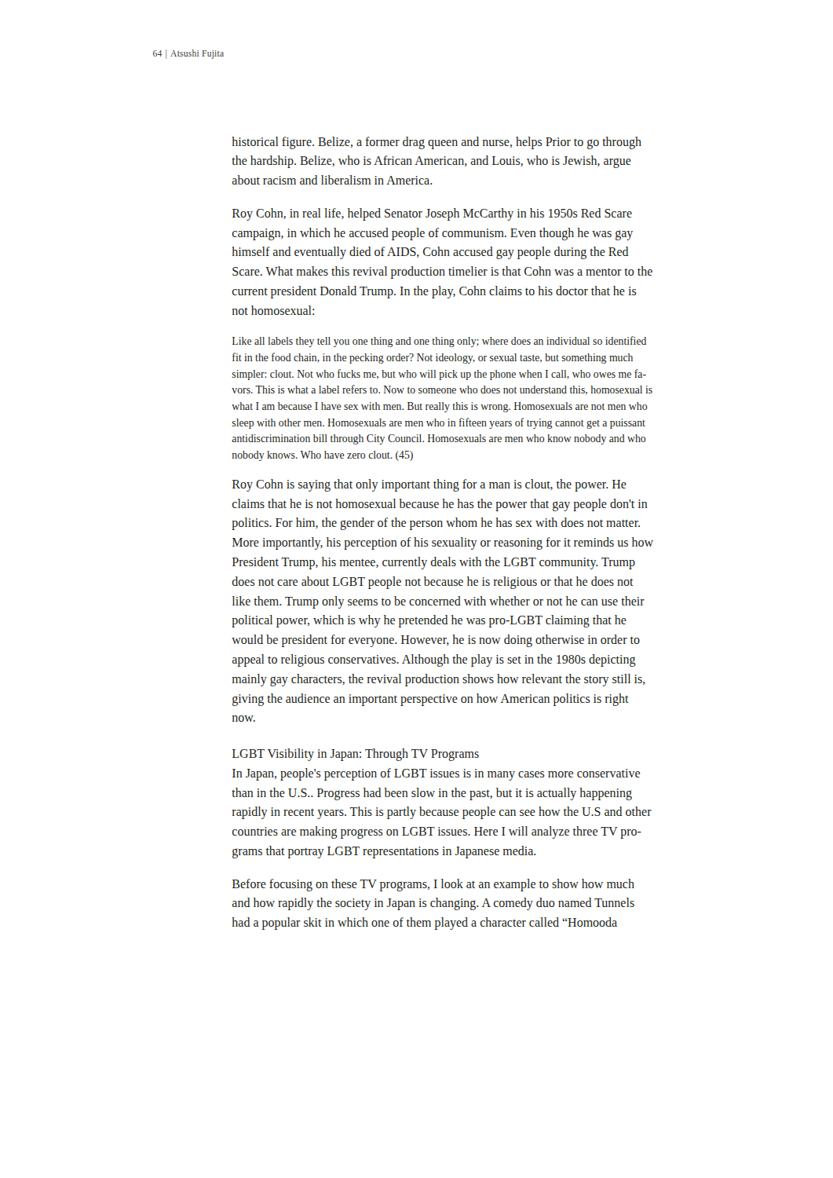64|Atsushi Fujita
historical figure. Belize, a former drag queen and nurse, helps Prior to go through the hardship. Belize, who is African American, and Louis, who is Jewish, argue about racism and liberalism in America.
Roy Cohn, in real life, helped Senator Joseph McCarthy in his 1950s Red Scare campaign, in which he accused people of communism. Even though he was gay himself and eventually died of AIDS, Cohn accused gay people during the Red Scare. What makes this revival production timelier is that Cohn was a mentor to the current president Donald Trump. In the play, Cohn claims to his doctor that he is not homosexual:
Like all labels they tell you one thing and one thing only; where does an individual so identified fit in the food chain, in the pecking order? Not ideology, or sexual taste, but something much simpler: clout. Not who fucks me, but who will pick up the phone when I call, who owes me favors. This is what a label refers to. Now to someone who does not understand this, homosexual is what I am because I have sex with men. But really this is wrong. Homosexuals are not men who sleep with other men. Homosexuals are men who in fifteen years of trying cannot get a puissant antidiscrimination bill through City Council. Homosexuals are men who know nobody and who nobody knows. Who have zero clout. (45)
Roy Cohn is saying that only important thing for a man is clout, the power. He claims that he is not homosexual because he has the power that gay people don't in politics. For him, the gender of the person whom he has sex with does not matter. More importantly, his perception of his sexuality or reasoning for it reminds us how President Trump, his mentee, currently deals with the LGBT community. Trump does not care about LGBT people not because he is religious or that he does not like them. Trump only seems to be concerned with whether or not he can use their political power, which is why he pretended he was pro-LGBT claiming that he would be president for everyone. However, he is now doing otherwise in order to appeal to religious conservatives. Although the play is set in the 1980s depicting mainly gay characters, the revival production shows how relevant the story still is, giving the audience an important perspective on how American politics is right now.
LGBT Visibility in Japan: Through TV Programs
In Japan, people's perception of LGBT issues is in many cases more conservative than in the U.S.. Progress had been slow in the past, but it is actually happening rapidly in recent years. This is partly because people can see how the U.S and other countries are making progress on LGBT issues. Here I will analyze three TV programs that portray LGBT representations in Japanese media.
Before focusing on these TV programs, I look at an example to show how much and how rapidly the society in Japan is changing. A comedy duo named Tunnels had a popular skit in which one of them played a character called “Homooda